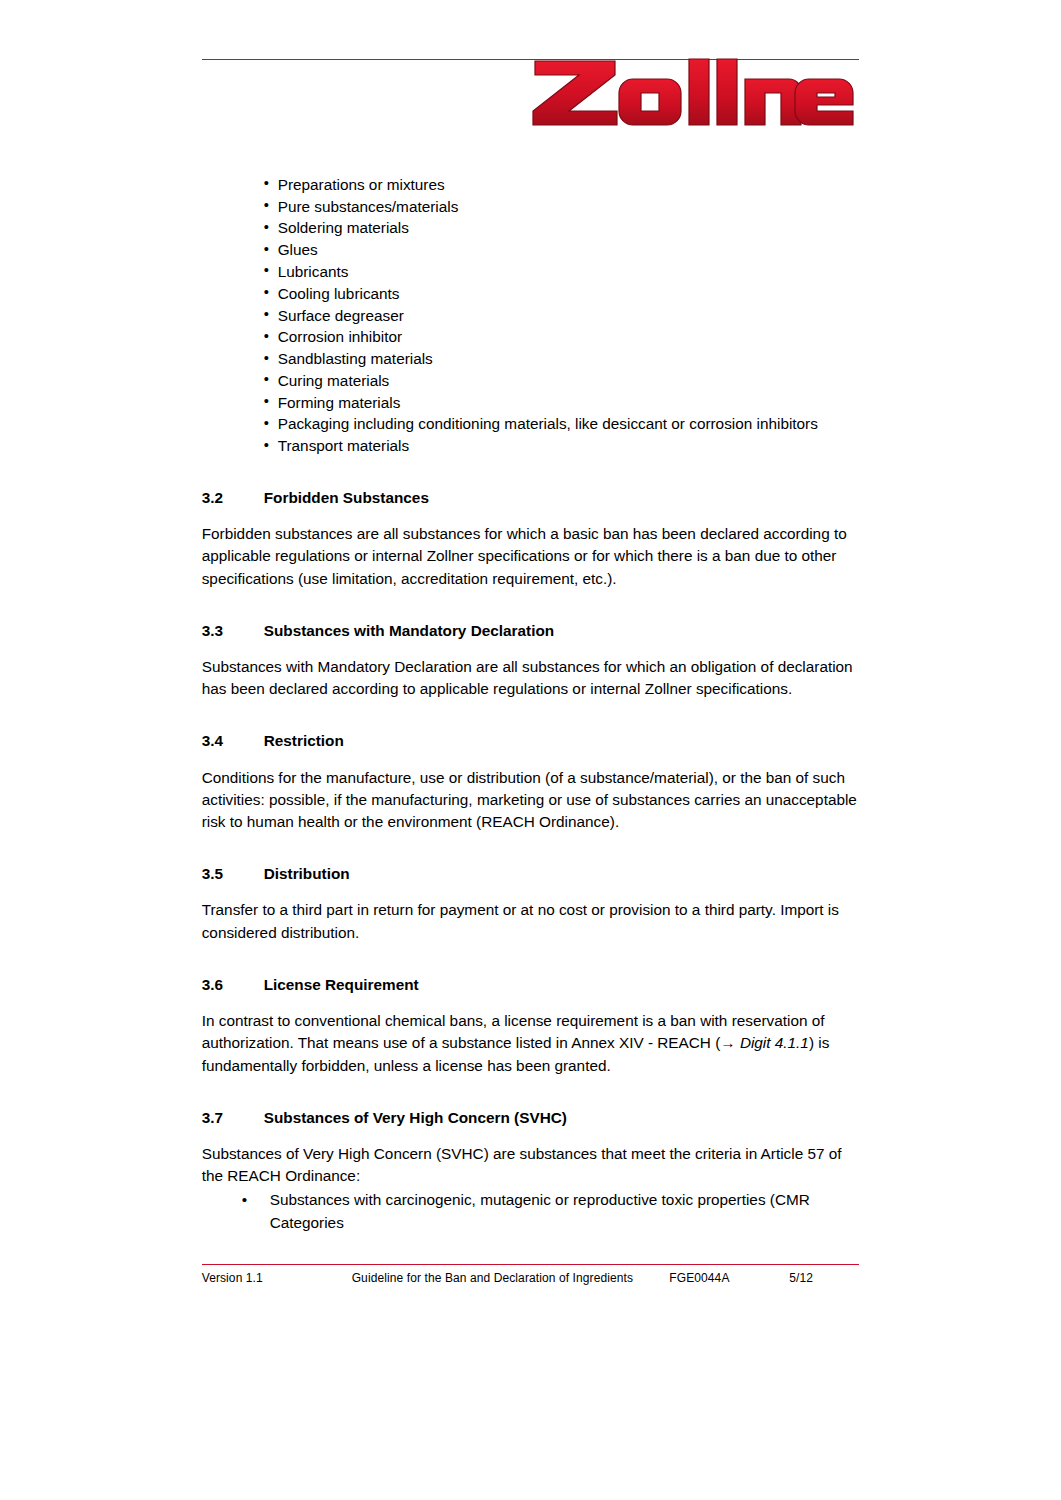Preparations or mixtures
Pure substances/materials
Soldering materials
Glues
Lubricants
Cooling lubricants
Surface degreaser
Corrosion inhibitor
Sandblasting materials
Curing materials
Forming materials
Packaging including conditioning materials, like desiccant or corrosion inhibitors
Transport materials
3.2 Forbidden Substances
Forbidden substances are all substances for which a basic ban has been declared according to applicable regulations or internal Zollner specifications or for which there is a ban due to other specifications (use limitation, accreditation requirement, etc.).
3.3 Substances with Mandatory Declaration
Substances with Mandatory Declaration are all substances for which an obligation of declaration has been declared according to applicable regulations or internal Zollner specifications.
3.4 Restriction
Conditions for the manufacture, use or distribution (of a substance/material), or the ban of such activities: possible, if the manufacturing, marketing or use of substances carries an unacceptable risk to human health or the environment (REACH Ordinance).
3.5 Distribution
Transfer to a third part in return for payment or at no cost or provision to a third party. Import is considered distribution.
3.6 License Requirement
In contrast to conventional chemical bans, a license requirement is a ban with reservation of authorization. That means use of a substance listed in Annex XIV - REACH (→ Digit 4.1.1) is fundamentally forbidden, unless a license has been granted.
3.7 Substances of Very High Concern (SVHC)
Substances of Very High Concern (SVHC) are substances that meet the criteria in Article 57 of the REACH Ordinance:
Substances with carcinogenic, mutagenic or reproductive toxic properties (CMR Categories
Version 1.1
Guideline for the Ban and Declaration of Ingredients
FGE0044A
5/12